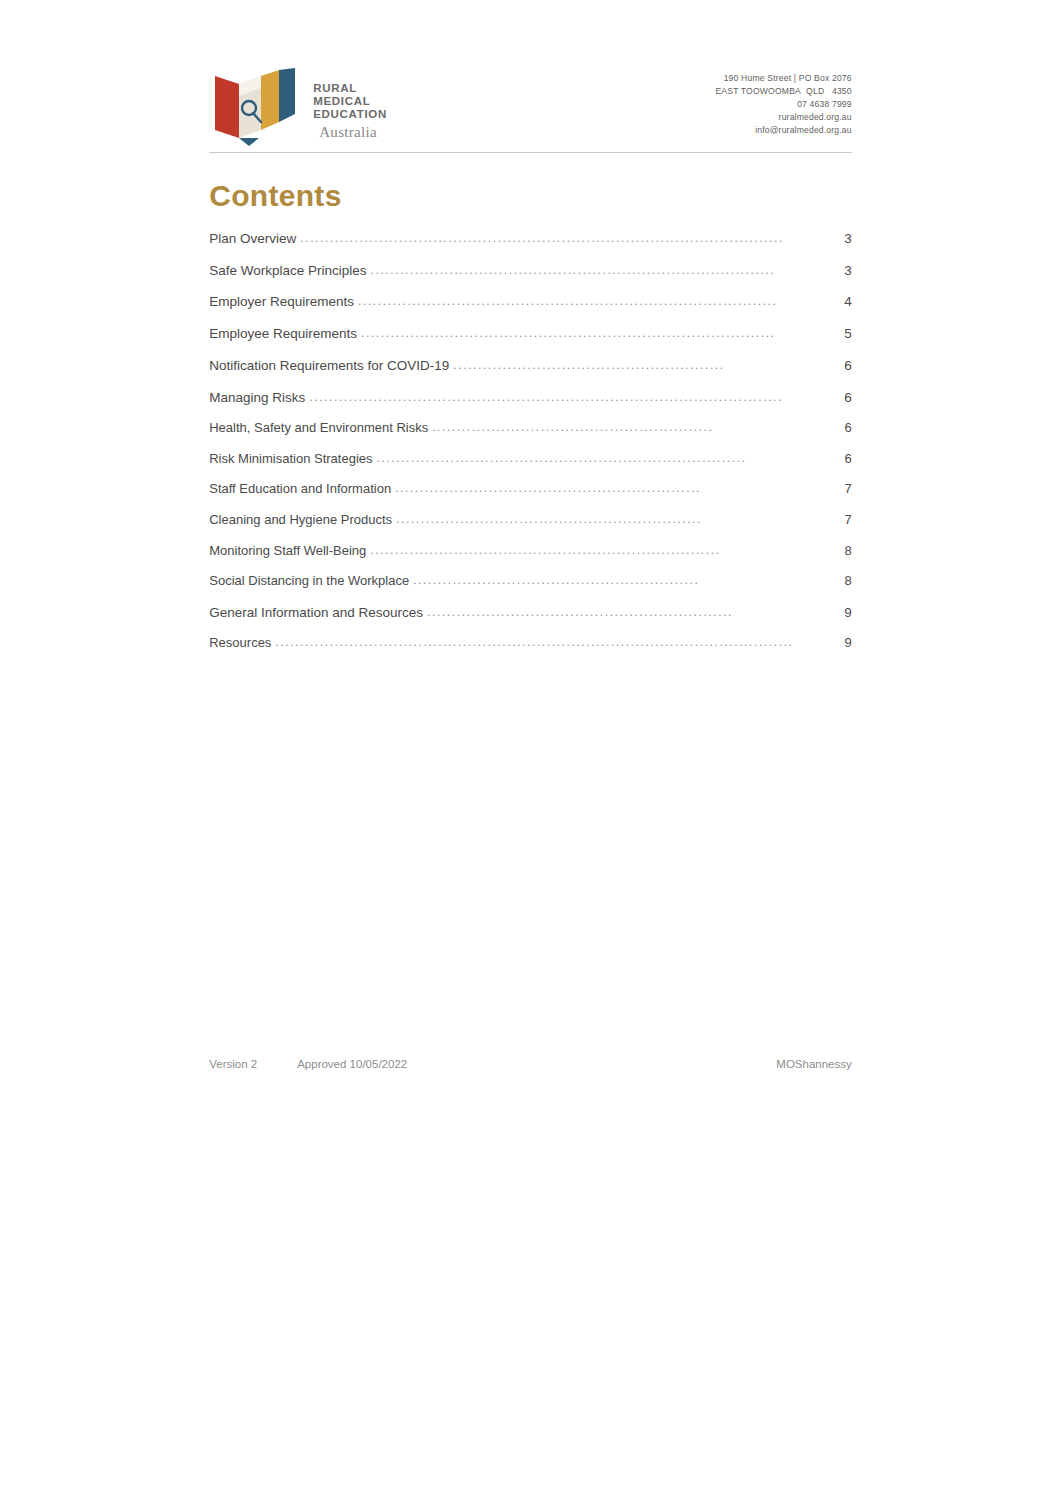RURAL
MEDICAL
EDUCATION Australia
190 Hume Street | PO Box 2076
EAST TOOWOOMBA QLD 4350
07 4638 7999
ruralmeded.org.au
info@ruralmeded.org.au
Contents
Plan Overview .................................................................................................. 3
Safe Workplace Principles .................................................................................. 3
Employer Requirements ..................................................................................... 4
Employee Requirements .................................................................................... 5
Notification Requirements for COVID-19 ....................................................... 6
Managing Risks ................................................................................................ 6
Health, Safety and Environment Risks ......................................................... 6
Risk Minimisation Strategies ........................................................................... 6
Staff Education and Information .............................................................. 7
Cleaning and Hygiene Products .............................................................. 7
Monitoring Staff Well-Being ....................................................................... 8
Social Distancing in the Workplace .......................................................... 8
General Information and Resources .............................................................. 9
Resources ......................................................................................................... 9
Version 2 Approved 10/05/2022 MOShannessy